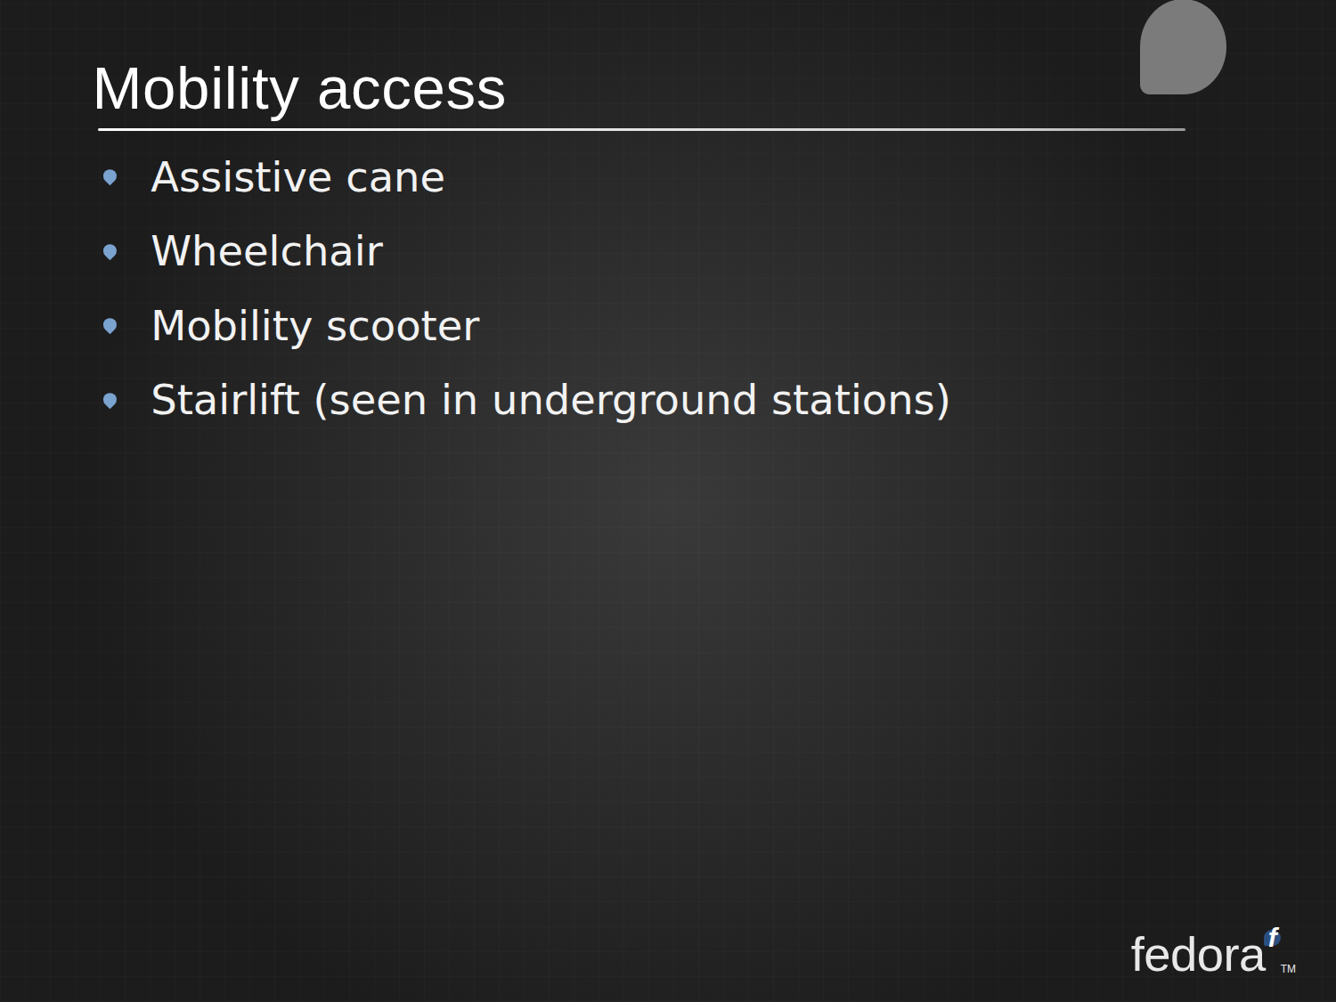Mobility access
Assistive cane
Wheelchair
Mobility scooter
Stairlift (seen in underground stations)
fedorafTM